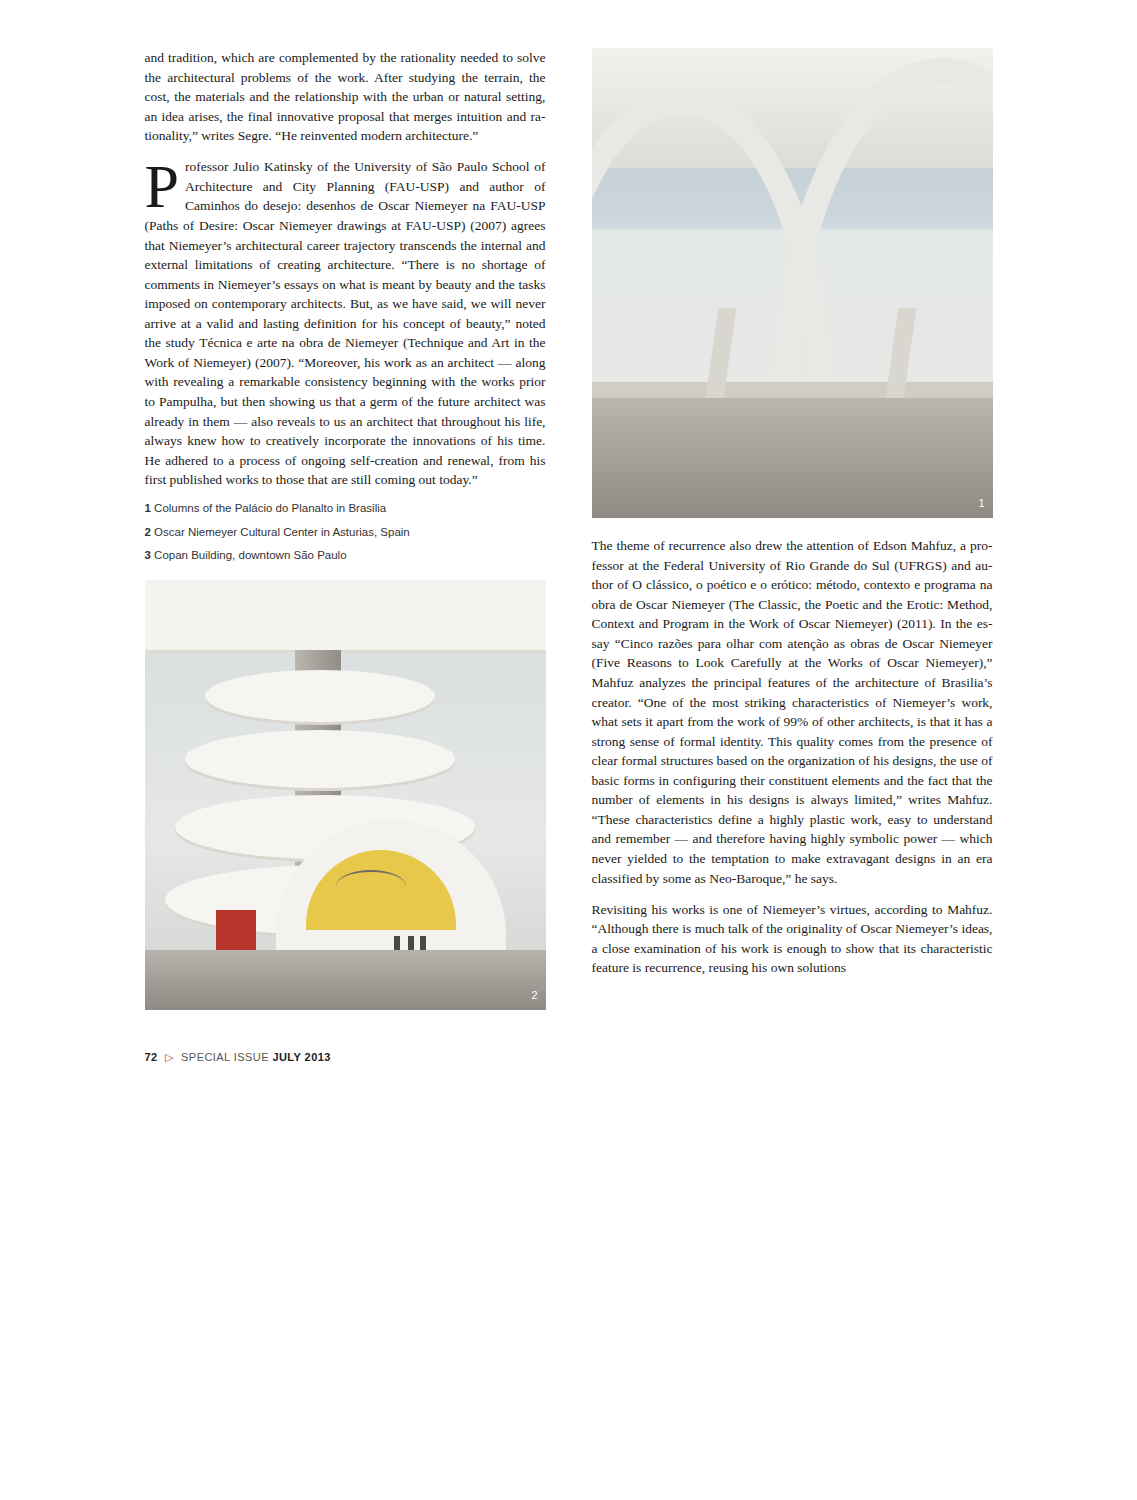and tradition, which are complemented by the rationality needed to solve the architectural problems of the work. After studying the terrain, the cost, the materials and the relationship with the urban or natural setting, an idea arises, the final innovative proposal that merges intuition and rationality,” writes Segre. “He reinvented modern architecture.”
Professor Julio Katinsky of the University of São Paulo School of Architecture and City Planning (FAU-USP) and author of Caminhos do desejo: desenhos de Oscar Niemeyer na FAU-USP (Paths of Desire: Oscar Niemeyer drawings at FAU-USP) (2007) agrees that Niemeyer’s architectural career trajectory transcends the internal and external limitations of creating architecture. “There is no shortage of comments in Niemeyer’s essays on what is meant by beauty and the tasks imposed on contemporary architects. But, as we have said, we will never arrive at a valid and lasting definition for his concept of beauty,” noted the study Técnica e arte na obra de Niemeyer (Technique and Art in the Work of Niemeyer) (2007). “Moreover, his work as an architect — along with revealing a remarkable consistency beginning with the works prior to Pampulha, but then showing us that a germ of the future architect was already in them — also reveals to us an architect that throughout his life, always knew how to creatively incorporate the innovations of his time. He adhered to a process of ongoing self-creation and renewal, from his first published works to those that are still coming out today.”
1 Columns of the Palácio do Planalto in Brasilia
2 Oscar Niemeyer Cultural Center in Asturias, Spain
3 Copan Building, downtown São Paulo
2
1
The theme of recurrence also drew the attention of Edson Mahfuz, a professor at the Federal University of Rio Grande do Sul (UFRGS) and author of O clássico, o poético e o erótico: método, contexto e programa na obra de Oscar Niemeyer (The Classic, the Poetic and the Erotic: Method, Context and Program in the Work of Oscar Niemeyer) (2011). In the essay “Cinco razões para olhar com atenção as obras de Oscar Niemeyer (Five Reasons to Look Carefully at the Works of Oscar Niemeyer),” Mahfuz analyzes the principal features of the architecture of Brasilia’s creator. “One of the most striking characteristics of Niemeyer’s work, what sets it apart from the work of 99% of other architects, is that it has a strong sense of formal identity. This quality comes from the presence of clear formal structures based on the organization of his designs, the use of basic forms in configuring their constituent elements and the fact that the number of elements in his designs is always limited,” writes Mahfuz. “These characteristics define a highly plastic work, easy to understand and remember — and therefore having highly symbolic power — which never yielded to the temptation to make extravagant designs in an era classified by some as Neo-Baroque,” he says.
Revisiting his works is one of Niemeyer’s virtues, according to Mahfuz. “Although there is much talk of the originality of Oscar Niemeyer’s ideas, a close examination of his work is enough to show that its characteristic feature is recurrence, reusing his own solutions
72 ▷ SPECIAL ISSUE JULY 2013